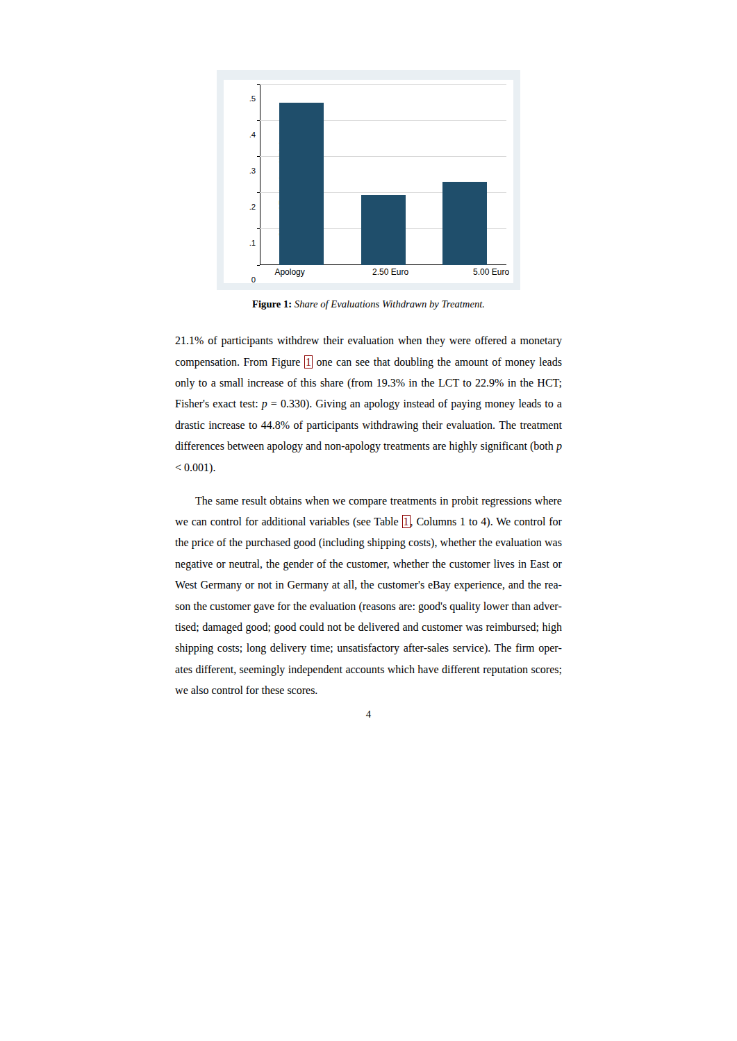Share of Evaluations Withdrawn
.5
.4
.3
.2
.1
0
Apology
2.50 Euro
5.00 Euro
Figure 1: Share of Evaluations Withdrawn by Treatment.
21.1% of participants withdrew their evaluation when they were offered a monetary compensation. From Figure 1 one can see that doubling the amount of money leads only to a small increase of this share (from 19.3% in the LCT to 22.9% in the HCT; Fisher's exact test: p = 0.330). Giving an apology instead of paying money leads to a drastic increase to 44.8% of participants withdrawing their evaluation. The treatment differences between apology and non-apology treatments are highly significant (both p < 0.001).
The same result obtains when we compare treatments in probit regressions where we can control for additional variables (see Table 1, Columns 1 to 4). We control for the price of the purchased good (including shipping costs), whether the evaluation was negative or neutral, the gender of the customer, whether the customer lives in East or West Germany or not in Germany at all, the customer's eBay experience, and the reason the customer gave for the evaluation (reasons are: good's quality lower than advertised; damaged good; good could not be delivered and customer was reimbursed; high shipping costs; long delivery time; unsatisfactory after-sales service). The firm operates different, seemingly independent accounts which have different reputation scores; we also control for these scores.
4